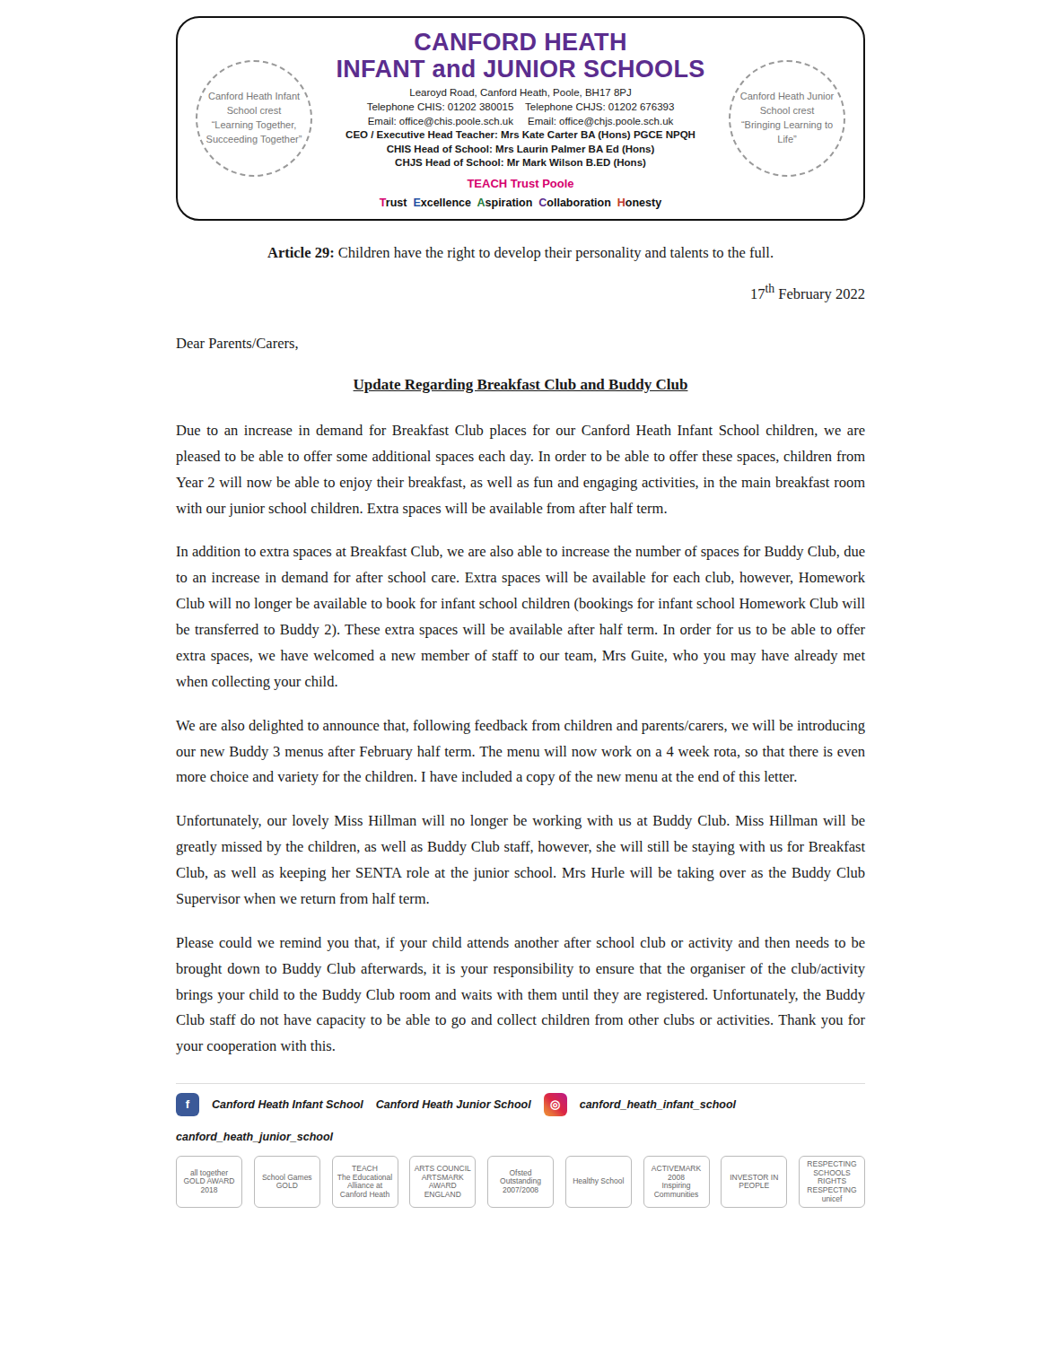Canford Heath Infant School crest
“Learning Together, Succeeding Together”
CANFORD HEATH
INFANT and JUNIOR SCHOOLS
Learoyd Road, Canford Heath, Poole, BH17 8PJ
Telephone CHIS: 01202 380015 Telephone CHJS: 01202 676393
Email: office@chis.poole.sch.uk Email: office@chjs.poole.sch.uk
CEO / Executive Head Teacher: Mrs Kate Carter BA (Hons) PGCE NPQH
CHIS Head of School: Mrs Laurin Palmer BA Ed (Hons)
CHJS Head of School: Mr Mark Wilson B.ED (Hons)
TEACH Trust Poole
Trust Excellence Aspiration Collaboration Honesty
Canford Heath Junior School crest
“Bringing Learning to Life”
Article 29: Children have the right to develop their personality and talents to the full.
17th February 2022
Dear Parents/Carers,
Update Regarding Breakfast Club and Buddy Club
Due to an increase in demand for Breakfast Club places for our Canford Heath Infant School children, we are pleased to be able to offer some additional spaces each day. In order to be able to offer these spaces, children from Year 2 will now be able to enjoy their breakfast, as well as fun and engaging activities, in the main breakfast room with our junior school children. Extra spaces will be available from after half term.
In addition to extra spaces at Breakfast Club, we are also able to increase the number of spaces for Buddy Club, due to an increase in demand for after school care. Extra spaces will be available for each club, however, Homework Club will no longer be available to book for infant school children (bookings for infant school Homework Club will be transferred to Buddy 2). These extra spaces will be available after half term. In order for us to be able to offer extra spaces, we have welcomed a new member of staff to our team, Mrs Guite, who you may have already met when collecting your child.
We are also delighted to announce that, following feedback from children and parents/carers, we will be introducing our new Buddy 3 menus after February half term. The menu will now work on a 4 week rota, so that there is even more choice and variety for the children. I have included a copy of the new menu at the end of this letter.
Unfortunately, our lovely Miss Hillman will no longer be working with us at Buddy Club. Miss Hillman will be greatly missed by the children, as well as Buddy Club staff, however, she will still be staying with us for Breakfast Club, as well as keeping her SENTA role at the junior school. Mrs Hurle will be taking over as the Buddy Club Supervisor when we return from half term.
Please could we remind you that, if your child attends another after school club or activity and then needs to be brought down to Buddy Club afterwards, it is your responsibility to ensure that the organiser of the club/activity brings your child to the Buddy Club room and waits with them until they are registered. Unfortunately, the Buddy Club staff do not have capacity to be able to go and collect children from other clubs or activities. Thank you for your cooperation with this.
f Canford Heath Infant School Canford Heath Junior School ◎ canford_heath_infant_school canford_heath_junior_school
all together
GOLD AWARD 2018
School Games
GOLD
TEACH
The Educational Alliance at Canford Heath
ARTS COUNCIL
ARTSMARK AWARD
ENGLAND
Ofsted
Outstanding
2007/2008
Healthy School
ACTIVEMARK 2008
Inspiring Communities
INVESTOR IN PEOPLE
RESPECTING SCHOOLS
RIGHTS RESPECTING
unicef